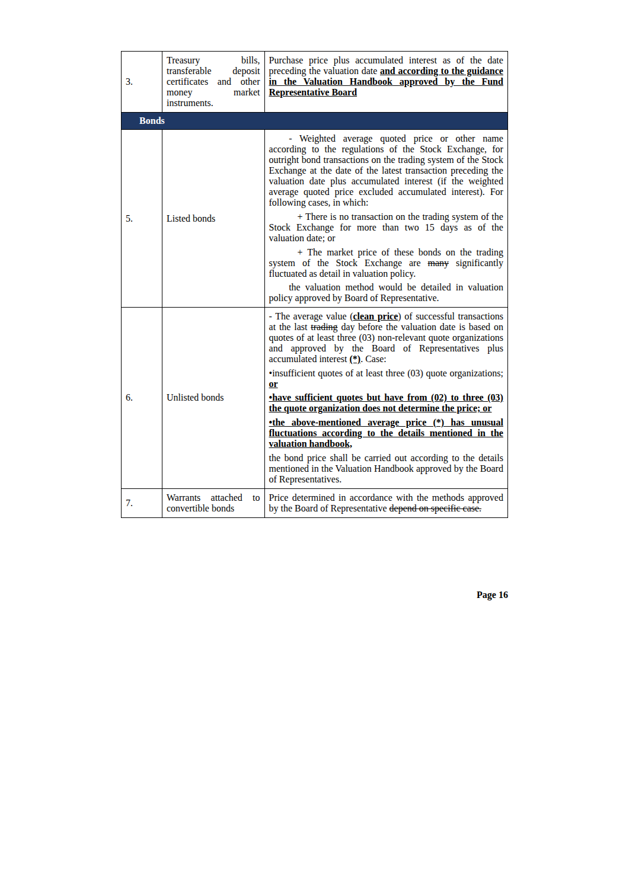| 3. | Treasury bills, transferable deposit certificates and other money market instruments. | Purchase price plus accumulated interest as of the date preceding the valuation date and according to the guidance in the Valuation Handbook approved by the Fund Representative Board |
| Bonds |
| 5. | Listed bonds | - Weighted average quoted price or other name according to the regulations of the Stock Exchange, for outright bond transactions on the trading system of the Stock Exchange at the date of the latest transaction preceding the valuation date plus accumulated interest (if the weighted average quoted price excluded accumulated interest). For following cases, in which: + There is no transaction on the trading system of the Stock Exchange for more than two 15 days as of the valuation date; or + The market price of these bonds on the trading system of the Stock Exchange are many significantly fluctuated as detail in valuation policy. the valuation method would be detailed in valuation policy approved by Board of Representative. |
| 6. | Unlisted bonds | - The average value ( clean price ) of successful transactions at the last trading day before the valuation date is based on quotes of at least three (03) non-relevant quote organizations and approved by the Board of Representatives plus accumulated interest (*) . Case: •insufficient quotes of at least three (03) quote organizations; or •have sufficient quotes but have from (02) to three (03) the quote organization does not determine the price; or •the above-mentioned average price (*) has unusual fluctuations according to the details mentioned in the valuation handbook, the bond price shall be carried out according to the details mentioned in the Valuation Handbook approved by the Board of Representatives. |
| 7. | Warrants attached to convertible bonds | Price determined in accordance with the methods approved by the Board of Representative depend on specific case. |
Page 16